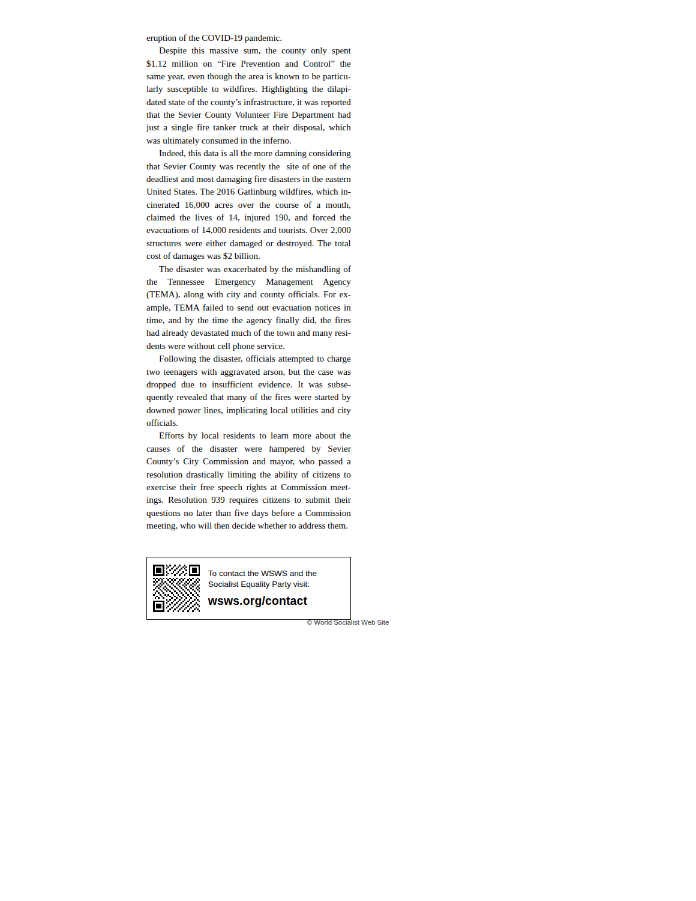eruption of the COVID-19 pandemic.
Despite this massive sum, the county only spent $1.12 million on “Fire Prevention and Control” the same year, even though the area is known to be particularly susceptible to wildfires. Highlighting the dilapidated state of the county’s infrastructure, it was reported that the Sevier County Volunteer Fire Department had just a single fire tanker truck at their disposal, which was ultimately consumed in the inferno.
Indeed, this data is all the more damning considering that Sevier County was recently the site of one of the deadliest and most damaging fire disasters in the eastern United States. The 2016 Gatlinburg wildfires, which incinerated 16,000 acres over the course of a month, claimed the lives of 14, injured 190, and forced the evacuations of 14,000 residents and tourists. Over 2,000 structures were either damaged or destroyed. The total cost of damages was $2 billion.
The disaster was exacerbated by the mishandling of the Tennessee Emergency Management Agency (TEMA), along with city and county officials. For example, TEMA failed to send out evacuation notices in time, and by the time the agency finally did, the fires had already devastated much of the town and many residents were without cell phone service.
Following the disaster, officials attempted to charge two teenagers with aggravated arson, but the case was dropped due to insufficient evidence. It was subsequently revealed that many of the fires were started by downed power lines, implicating local utilities and city officials.
Efforts by local residents to learn more about the causes of the disaster were hampered by Sevier County’s City Commission and mayor, who passed a resolution drastically limiting the ability of citizens to exercise their free speech rights at Commission meetings. Resolution 939 requires citizens to submit their questions no later than five days before a Commission meeting, who will then decide whether to address them.
To contact the WSWS and the
Socialist Equality Party visit:
wsws.org/contact
© World Socialist Web Site